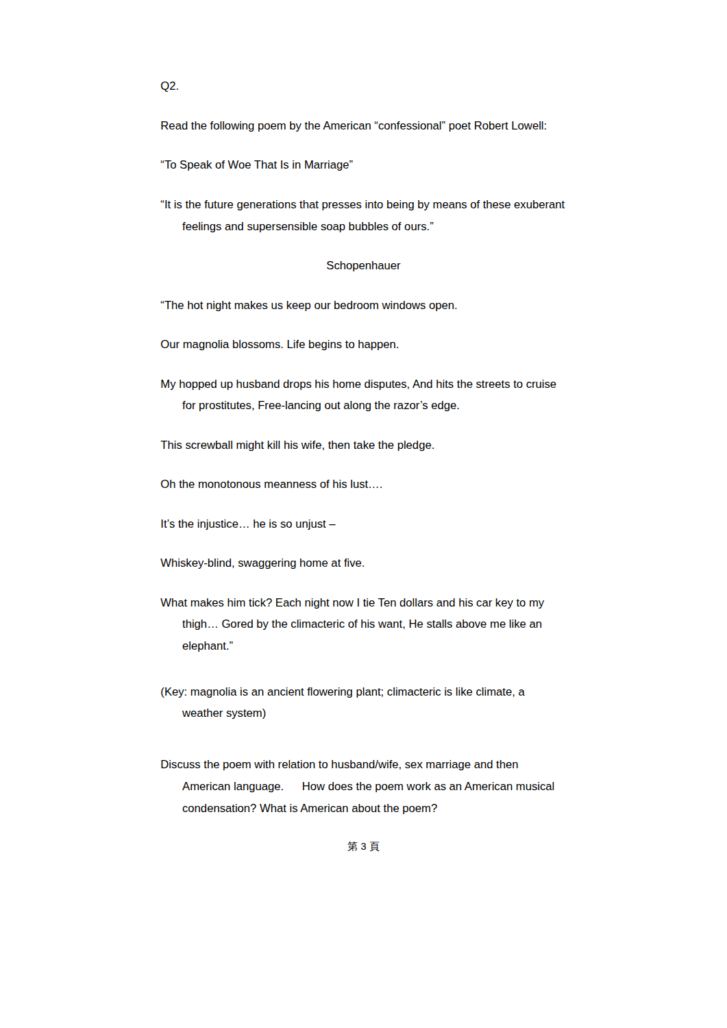Q2.
Read the following poem by the American “confessional” poet Robert Lowell:
“To Speak of Woe That Is in Marriage”
“It is the future generations that presses into being by means of these exuberant feelings and supersensible soap bubbles of ours.”
Schopenhauer
“The hot night makes us keep our bedroom windows open.
Our magnolia blossoms. Life begins to happen.
My hopped up husband drops his home disputes, And hits the streets to cruise for prostitutes, Free-lancing out along the razor’s edge.
This screwball might kill his wife, then take the pledge.
Oh the monotonous meanness of his lust….
It’s the injustice… he is so unjust –
Whiskey-blind, swaggering home at five.
What makes him tick? Each night now I tie Ten dollars and his car key to my thigh… Gored by the climacteric of his want, He stalls above me like an elephant.”
(Key: magnolia is an ancient flowering plant; climacteric is like climate, a weather system)
Discuss the poem with relation to husband/wife, sex marriage and then American language. How does the poem work as an American musical condensation? What is American about the poem?
第 3 頁